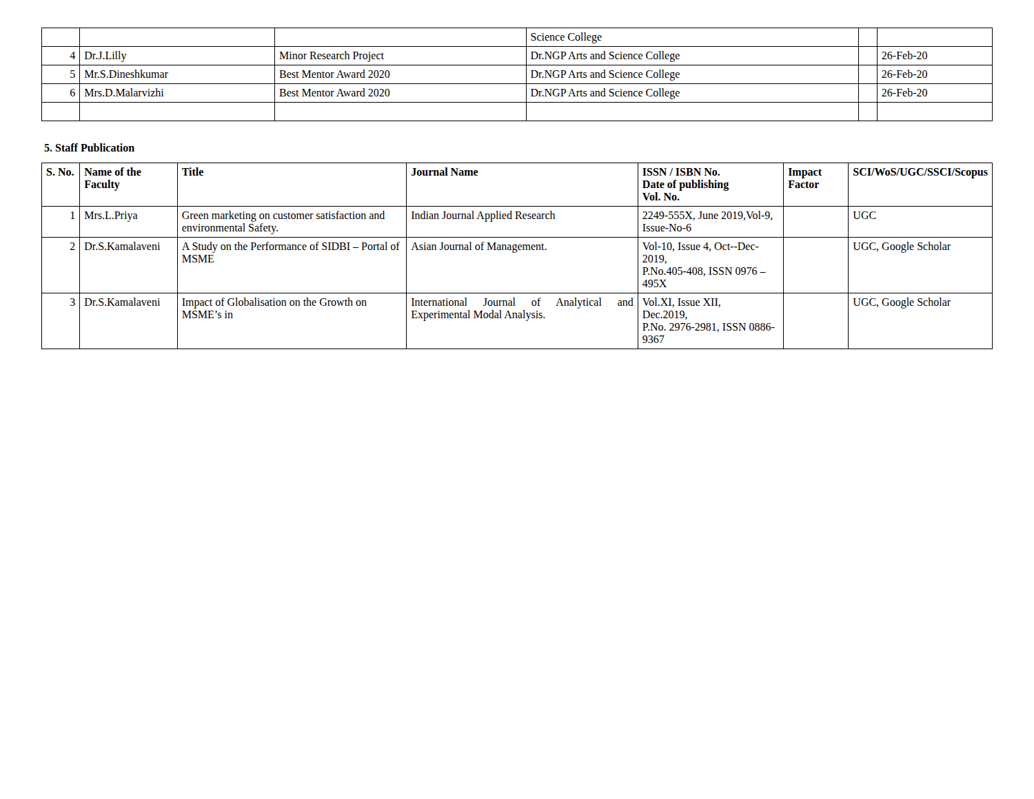| | | | Science College | | |
| 4 | Dr.J.Lilly | Minor Research Project | Dr.NGP Arts and Science College | | 26-Feb-20 |
| 5 | Mr.S.Dineshkumar | Best Mentor Award 2020 | Dr.NGP Arts and Science College | | 26-Feb-20 |
| 6 | Mrs.D.Malarvizhi | Best Mentor Award 2020 | Dr.NGP Arts and Science College | | 26-Feb-20 |
Staff Publication
| S. No. | Name of the Faculty | Title | Journal Name | ISSN / ISBN No. Date of publishing Vol. No. | Impact Factor | SCI/WoS/UGC/SSCI/Scopus |
| --- | --- | --- | --- | --- | --- | --- |
| 1 | Mrs.L.Priya | Green marketing on customer satisfaction and environmental Safety. | Indian Journal Applied Research | 2249-555X, June 2019,Vol-9, Issue-No-6 | | UGC |
| 2 | Dr.S.Kamalaveni | A Study on the Performance of SIDBI – Portal of MSME | Asian Journal of Management. | Vol-10, Issue 4, Oct--Dec-2019, P.No.405-408, ISSN 0976 – 495X | | UGC, Google Scholar |
| 3 | Dr.S.Kamalaveni | Impact of Globalisation on the Growth on MSME’s in | International Journal of Analytical and Experimental Modal Analysis. | Vol.XI, Issue XII, Dec.2019, P.No. 2976-2981, ISSN 0886-9367 | | UGC, Google Scholar |